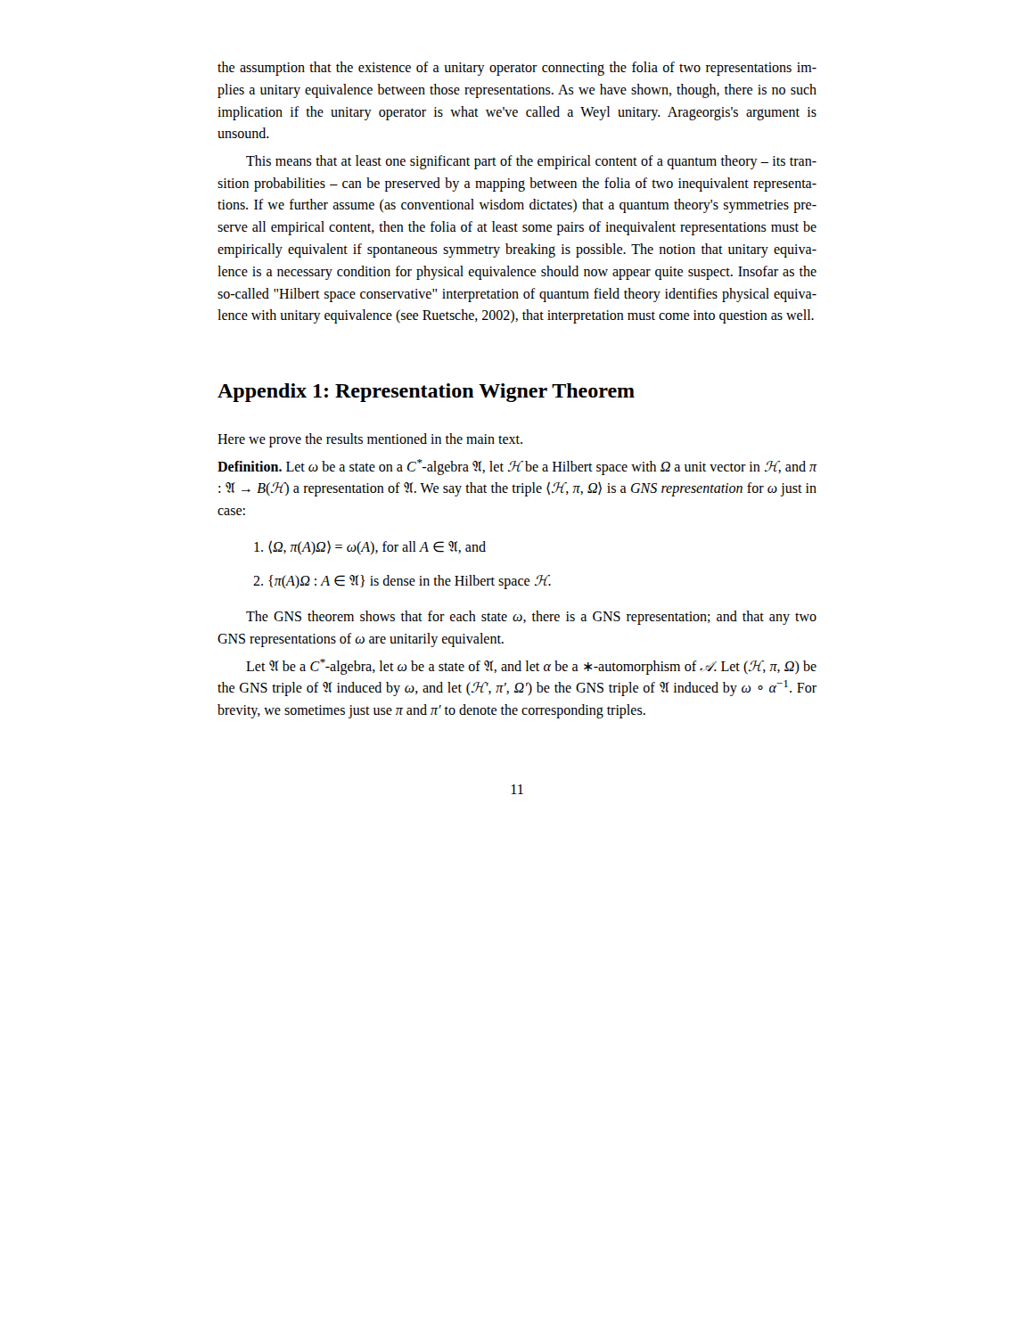the assumption that the existence of a unitary operator connecting the folia of two representations implies a unitary equivalence between those representations. As we have shown, though, there is no such implication if the unitary operator is what we've called a Weyl unitary. Arageorgis's argument is unsound.
This means that at least one significant part of the empirical content of a quantum theory – its transition probabilities – can be preserved by a mapping between the folia of two inequivalent representations. If we further assume (as conventional wisdom dictates) that a quantum theory's symmetries preserve all empirical content, then the folia of at least some pairs of inequivalent representations must be empirically equivalent if spontaneous symmetry breaking is possible. The notion that unitary equivalence is a necessary condition for physical equivalence should now appear quite suspect. Insofar as the so-called "Hilbert space conservative" interpretation of quantum field theory identifies physical equivalence with unitary equivalence (see Ruetsche, 2002), that interpretation must come into question as well.
Appendix 1: Representation Wigner Theorem
Here we prove the results mentioned in the main text.
Definition. Let ω be a state on a C*-algebra 𝔄, let ℋ be a Hilbert space with Ω a unit vector in ℋ, and π : 𝔄 → B(ℋ) a representation of 𝔄. We say that the triple ⟨ℋ, π, Ω⟩ is a GNS representation for ω just in case:
⟨Ω, π(A)Ω⟩ = ω(A), for all A ∈ 𝔄, and
{π(A)Ω : A ∈ 𝔄} is dense in the Hilbert space ℋ.
The GNS theorem shows that for each state ω, there is a GNS representation; and that any two GNS representations of ω are unitarily equivalent.
Let 𝔄 be a C*-algebra, let ω be a state of 𝔄, and let α be a ∗-automorphism of 𝒜. Let (ℋ, π, Ω) be the GNS triple of 𝔄 induced by ω, and let (ℋ′, π′, Ω′) be the GNS triple of 𝔄 induced by ω ∘ α−1. For brevity, we sometimes just use π and π′ to denote the corresponding triples.
11